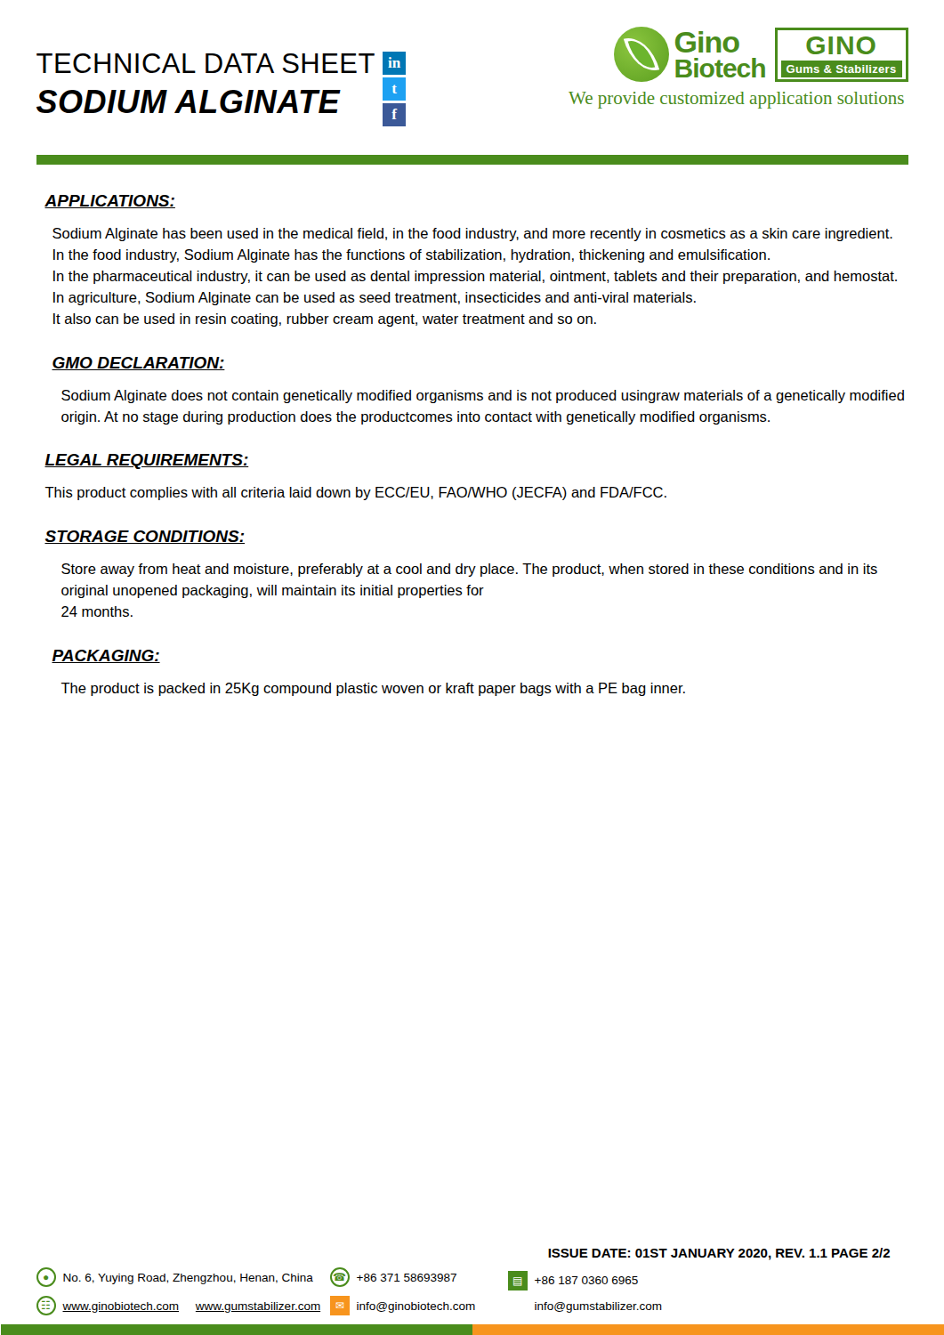TECHNICAL DATA SHEET
SODIUM ALGINATE
in
t
f
Gino
Biotech
GINO
Gums & Stabilizers
We provide customized application solutions
APPLICATIONS:
Sodium Alginate has been used in the medical field, in the food industry, and more recently in cosmetics as a skin care ingredient.
In the food industry, Sodium Alginate has the functions of stabilization, hydration, thickening and emulsification.
In the pharmaceutical industry, it can be used as dental impression material, ointment, tablets and their preparation, and hemostat.
In agriculture, Sodium Alginate can be used as seed treatment, insecticides and anti-viral materials.
It also can be used in resin coating, rubber cream agent, water treatment and so on.
GMO DECLARATION:
Sodium Alginate does not contain genetically modified organisms and is not produced usingraw materials of a genetically modified origin. At no stage during production does the productcomes into contact with genetically modified organisms.
LEGAL REQUIREMENTS:
This product complies with all criteria laid down by ECC/EU, FAO/WHO (JECFA) and FDA/FCC.
STORAGE CONDITIONS:
Store away from heat and moisture, preferably at a cool and dry place. The product, when stored in these conditions and in its original unopened packaging, will maintain its initial properties for
24 months.
PACKAGING:
The product is packed in 25Kg compound plastic woven or kraft paper bags with a PE bag inner.
ISSUE DATE: 01ST JANUARY 2020, REV. 1.1 PAGE 2/2
●
No. 6, Yuying Road, Zhengzhou, Henan, China
☷
www.ginobiotech.com www.gumstabilizer.com
☎
+86 371 58693987
✉
info@ginobiotech.com
▤
+86 187 0360 6965
info@gumstabilizer.com